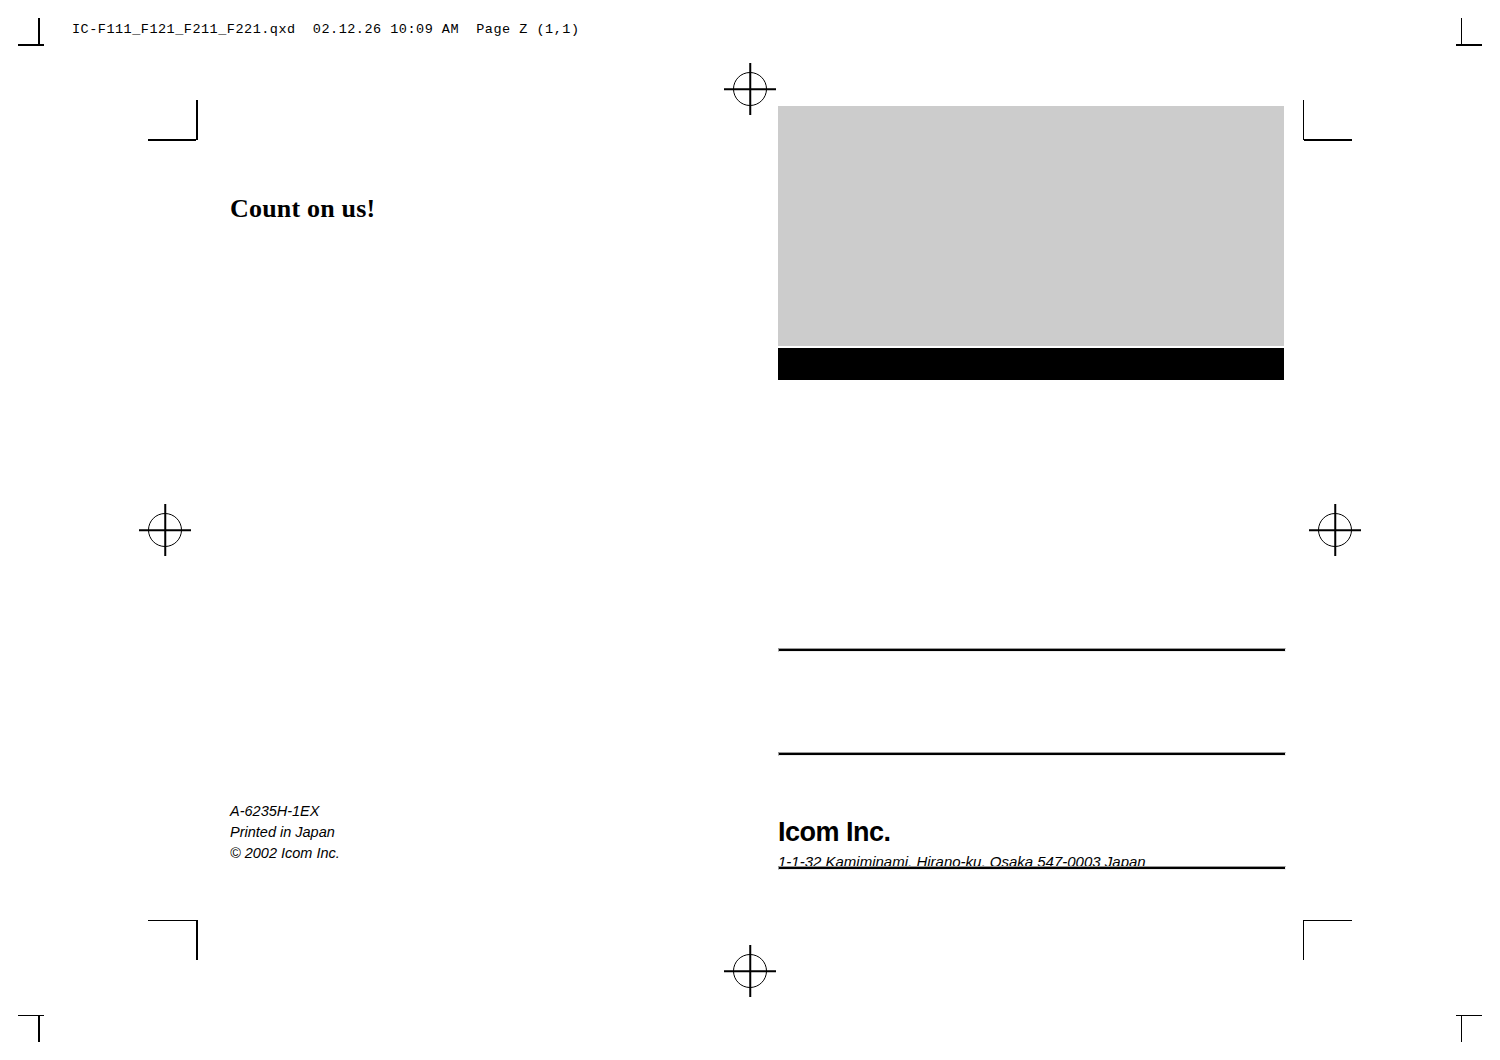IC-F111_F121_F211_F221.qxd 02.12.26 10:09 AM Page Z (1,1)
Count on us!
A-6235H-1EX
Printed in Japan
© 2002 Icom Inc.
Icom Inc.
1-1-32 Kamiminami, Hirano-ku, Osaka 547-0003 Japan